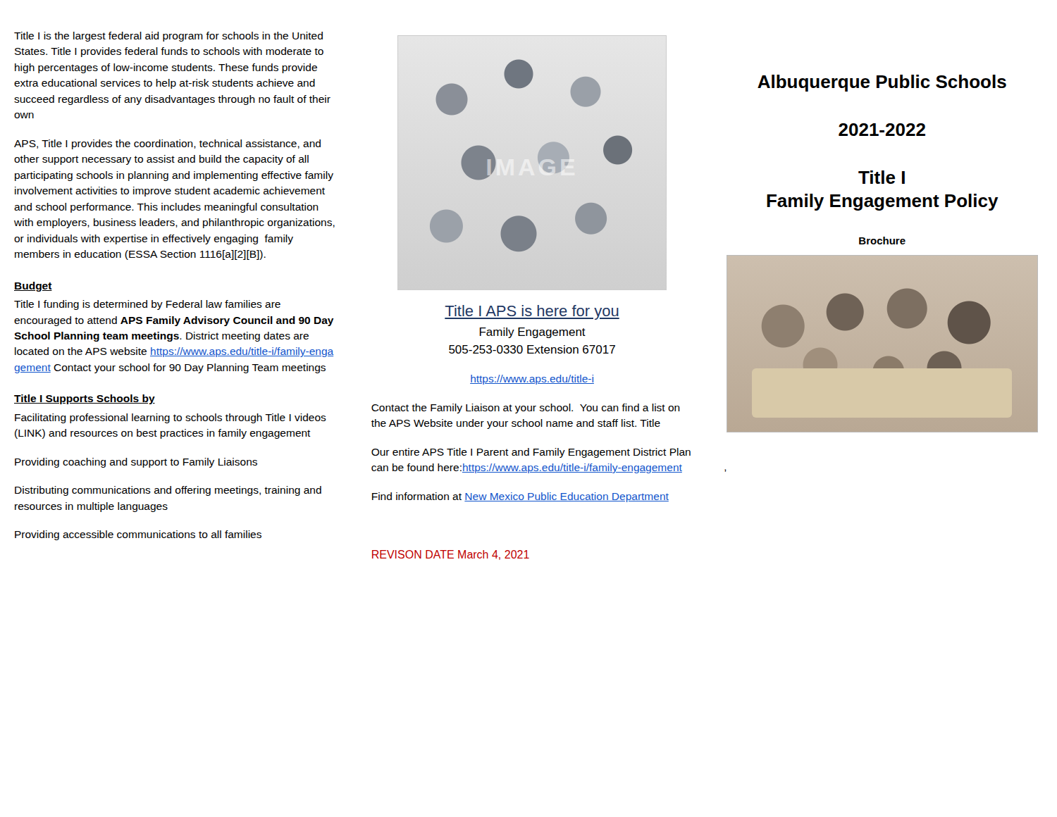Title I is the largest federal aid program for schools in the United States. Title I provides federal funds to schools with moderate to high percentages of low-income students. These funds provide extra educational services to help at-risk students achieve and succeed regardless of any disadvantages through no fault of their own
APS, Title I provides the coordination, technical assistance, and other support necessary to assist and build the capacity of all participating schools in planning and implementing effective family involvement activities to improve student academic achievement and school performance. This includes meaningful consultation with employers, business leaders, and philanthropic organizations, or individuals with expertise in effectively engaging family members in education (ESSA Section 1116[a][2][B]).
Budget
Title I funding is determined by Federal law families are encouraged to attend APS Family Advisory Council and 90 Day School Planning team meetings. District meeting dates are located on the APS website https://www.aps.edu/title-i/family-engagement Contact your school for 90 Day Planning Team meetings
Title I Supports Schools by
Facilitating professional learning to schools through Title I videos (LINK) and resources on best practices in family engagement
Providing coaching and support to Family Liaisons
Distributing communications and offering meetings, training and resources in multiple languages
Providing accessible communications to all families
IMAGE
Title I APS is here for you
Family Engagement
505-253-0330 Extension 67017
https://www.aps.edu/title-i
Contact the Family Liaison at your school. You can find a list on the APS Website under your school name and staff list. Title
Our entire APS Title I Parent and Family Engagement District Plan can be found here:https://www.aps.edu/title-i/family-engagement
Find information at New Mexico Public Education Department
REVISON DATE March 4, 2021
Albuquerque Public Schools
2021-2022
Title I
Family Engagement Policy
Brochure
,